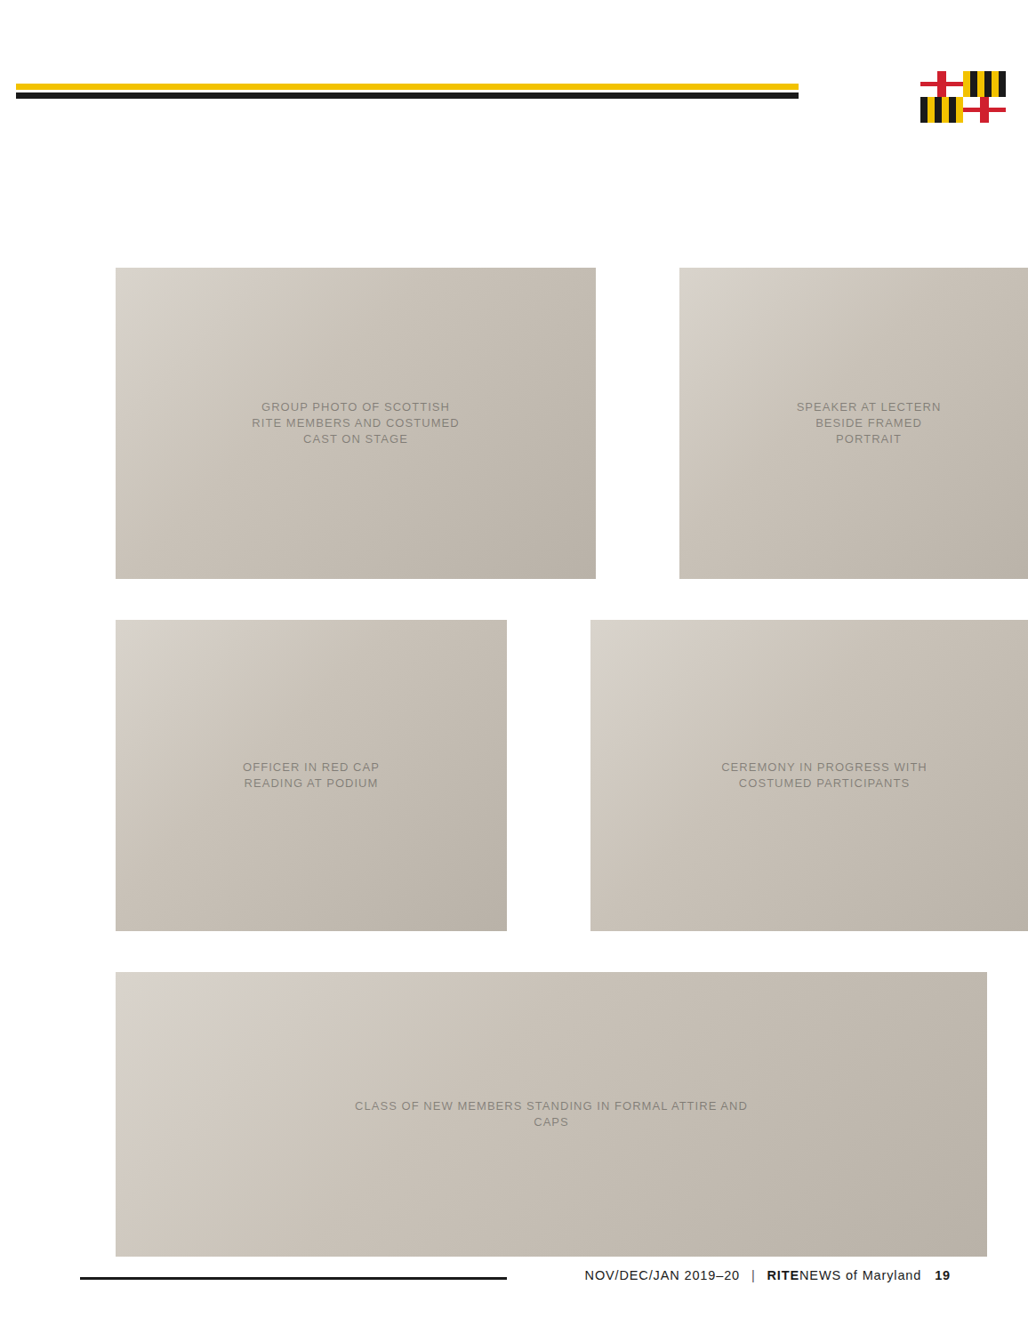NOV/DEC/JAN 2019–20 | RITE NEWS of Maryland 19